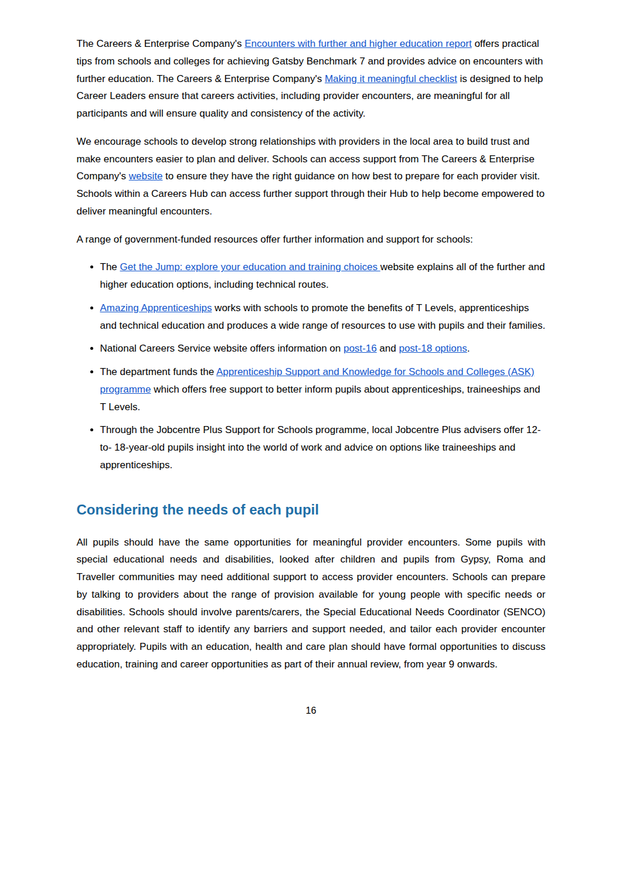The Careers & Enterprise Company's Encounters with further and higher education report offers practical tips from schools and colleges for achieving Gatsby Benchmark 7 and provides advice on encounters with further education. The Careers & Enterprise Company's Making it meaningful checklist is designed to help Career Leaders ensure that careers activities, including provider encounters, are meaningful for all participants and will ensure quality and consistency of the activity.
We encourage schools to develop strong relationships with providers in the local area to build trust and make encounters easier to plan and deliver. Schools can access support from The Careers & Enterprise Company's website to ensure they have the right guidance on how best to prepare for each provider visit. Schools within a Careers Hub can access further support through their Hub to help become empowered to deliver meaningful encounters.
A range of government-funded resources offer further information and support for schools:
The Get the Jump: explore your education and training choices website explains all of the further and higher education options, including technical routes.
Amazing Apprenticeships works with schools to promote the benefits of T Levels, apprenticeships and technical education and produces a wide range of resources to use with pupils and their families.
National Careers Service website offers information on post-16 and post-18 options.
The department funds the Apprenticeship Support and Knowledge for Schools and Colleges (ASK) programme which offers free support to better inform pupils about apprenticeships, traineeships and T Levels.
Through the Jobcentre Plus Support for Schools programme, local Jobcentre Plus advisers offer 12- to- 18-year-old pupils insight into the world of work and advice on options like traineeships and apprenticeships.
Considering the needs of each pupil
All pupils should have the same opportunities for meaningful provider encounters. Some pupils with special educational needs and disabilities, looked after children and pupils from Gypsy, Roma and Traveller communities may need additional support to access provider encounters. Schools can prepare by talking to providers about the range of provision available for young people with specific needs or disabilities. Schools should involve parents/carers, the Special Educational Needs Coordinator (SENCO) and other relevant staff to identify any barriers and support needed, and tailor each provider encounter appropriately. Pupils with an education, health and care plan should have formal opportunities to discuss education, training and career opportunities as part of their annual review, from year 9 onwards.
16